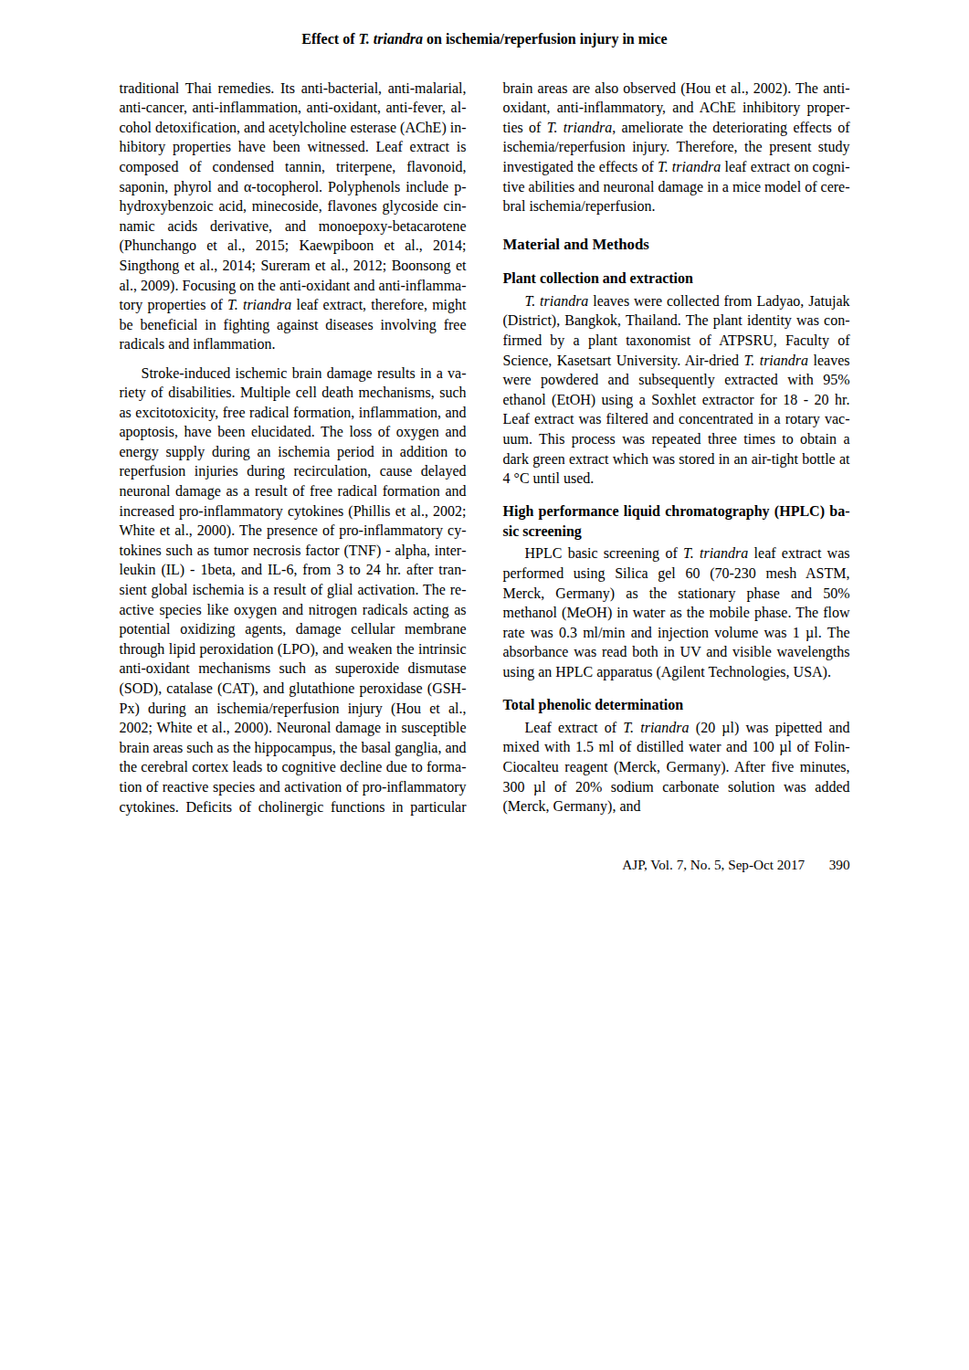Effect of T. triandra on ischemia/reperfusion injury in mice
traditional Thai remedies. Its anti-bacterial, anti-malarial, anti-cancer, anti-inflammation, anti-oxidant, anti-fever, alcohol detoxification, and acetylcholine esterase (AChE) inhibitory properties have been witnessed. Leaf extract is composed of condensed tannin, triterpene, flavonoid, saponin, phyrol and α-tocopherol. Polyphenols include p-hydroxybenzoic acid, minecoside, flavones glycoside cinnamic acids derivative, and monoepoxy-betacarotene (Phunchango et al., 2015; Kaewpiboon et al., 2014; Singthong et al., 2014; Sureram et al., 2012; Boonsong et al., 2009). Focusing on the anti-oxidant and anti-inflammatory properties of T. triandra leaf extract, therefore, might be beneficial in fighting against diseases involving free radicals and inflammation.
Stroke-induced ischemic brain damage results in a variety of disabilities. Multiple cell death mechanisms, such as excitotoxicity, free radical formation, inflammation, and apoptosis, have been elucidated. The loss of oxygen and energy supply during an ischemia period in addition to reperfusion injuries during recirculation, cause delayed neuronal damage as a result of free radical formation and increased pro-inflammatory cytokines (Phillis et al., 2002; White et al., 2000). The presence of pro-inflammatory cytokines such as tumor necrosis factor (TNF) - alpha, interleukin (IL) - 1beta, and IL-6, from 3 to 24 hr. after transient global ischemia is a result of glial activation. The reactive species like oxygen and nitrogen radicals acting as potential oxidizing agents, damage cellular membrane through lipid peroxidation (LPO), and weaken the intrinsic anti-oxidant mechanisms such as superoxide dismutase (SOD), catalase (CAT), and glutathione peroxidase (GSH-Px) during an ischemia/reperfusion injury (Hou et al., 2002; White et al., 2000). Neuronal damage in susceptible brain areas such as the hippocampus, the basal ganglia, and the cerebral cortex leads to cognitive decline due to formation of reactive species and activation of pro-inflammatory cytokines. Deficits of cholinergic functions in particular brain areas are also observed (Hou et al., 2002). The anti-oxidant, anti-inflammatory, and AChE inhibitory properties of T. triandra, ameliorate the deteriorating effects of ischemia/reperfusion injury. Therefore, the present study investigated the effects of T. triandra leaf extract on cognitive abilities and neuronal damage in a mice model of cerebral ischemia/reperfusion.
Material and Methods
Plant collection and extraction
T. triandra leaves were collected from Ladyao, Jatujak (District), Bangkok, Thailand. The plant identity was confirmed by a plant taxonomist of ATPSRU, Faculty of Science, Kasetsart University. Air-dried T. triandra leaves were powdered and subsequently extracted with 95% ethanol (EtOH) using a Soxhlet extractor for 18 - 20 hr. Leaf extract was filtered and concentrated in a rotary vacuum. This process was repeated three times to obtain a dark green extract which was stored in an air-tight bottle at 4 °C until used.
High performance liquid chromatography (HPLC) basic screening
HPLC basic screening of T. triandra leaf extract was performed using Silica gel 60 (70-230 mesh ASTM, Merck, Germany) as the stationary phase and 50% methanol (MeOH) in water as the mobile phase. The flow rate was 0.3 ml/min and injection volume was 1 µl. The absorbance was read both in UV and visible wavelengths using an HPLC apparatus (Agilent Technologies, USA).
Total phenolic determination
Leaf extract of T. triandra (20 µl) was pipetted and mixed with 1.5 ml of distilled water and 100 µl of Folin-Ciocalteu reagent (Merck, Germany). After five minutes, 300 µl of 20% sodium carbonate solution was added (Merck, Germany), and
AJP, Vol. 7, No. 5, Sep-Oct 2017 390